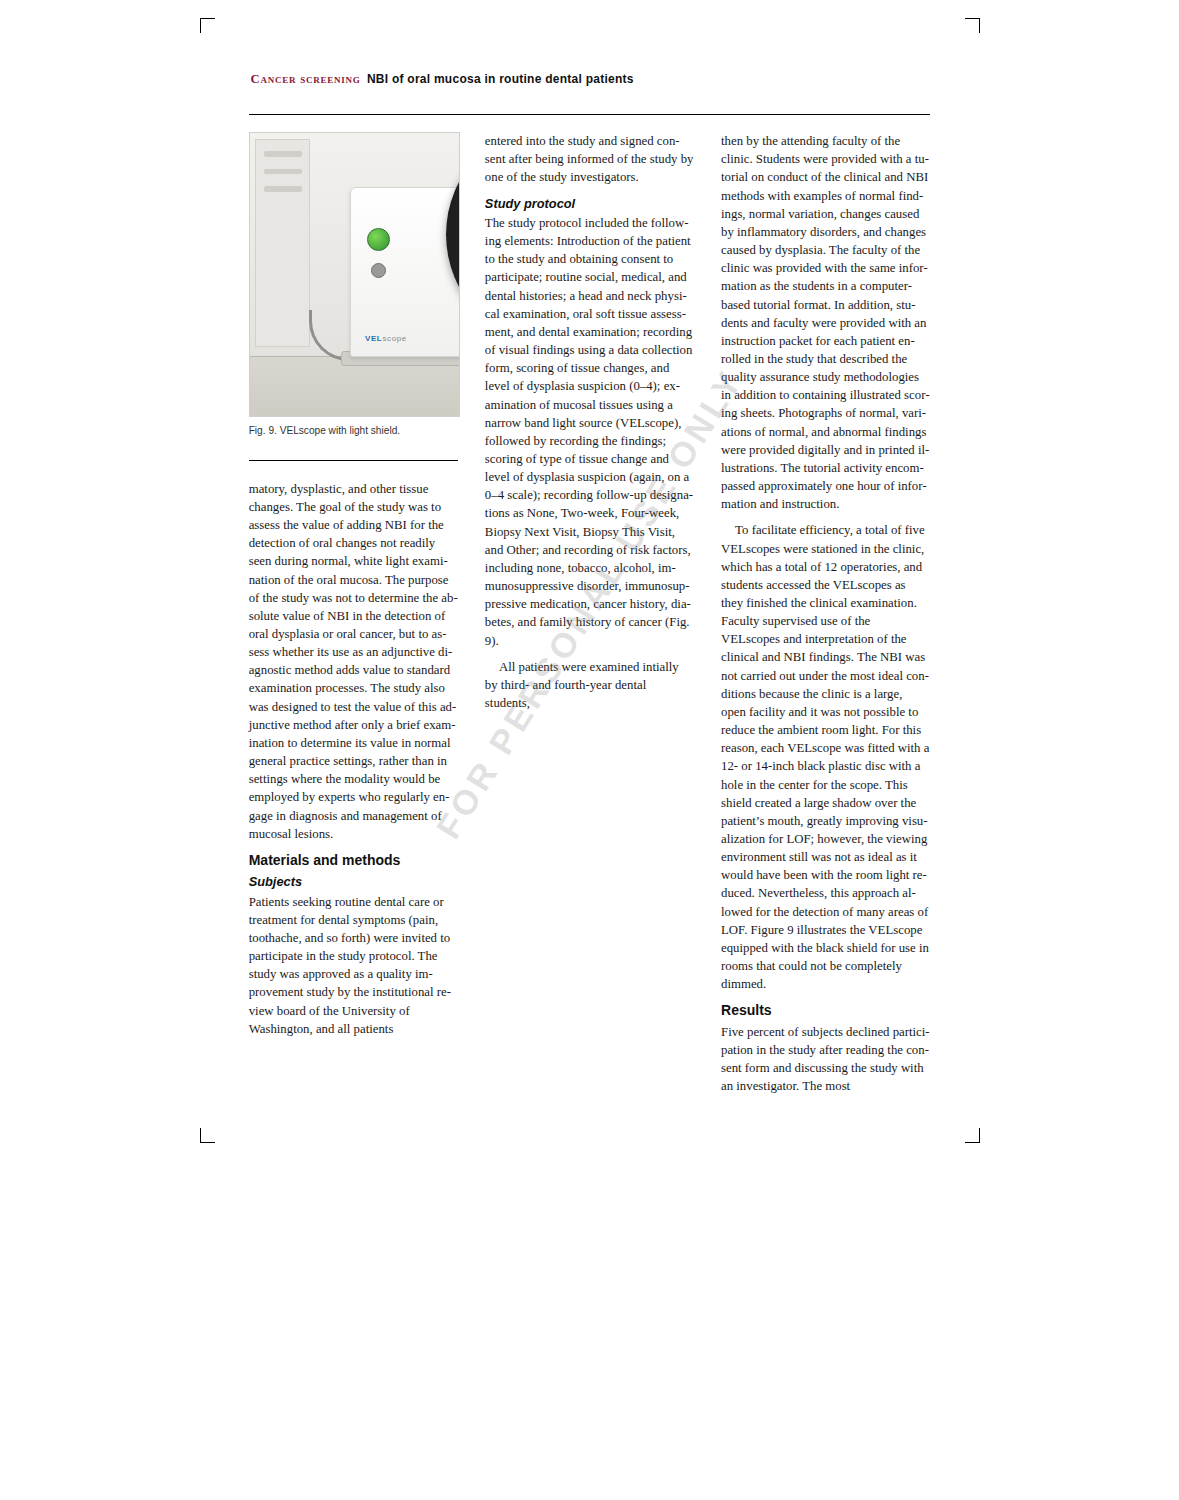Cancer screening NBI of oral mucosa in routine dental patients
FOR PERSONAL USE ONLY
VEL scope
Fig. 9. VELscope with light shield.
matory, dysplastic, and other tissue changes. The goal of the study was to assess the value of adding NBI for the detection of oral changes not readily seen during normal, white light examination of the oral mucosa. The purpose of the study was not to determine the absolute value of NBI in the detection of oral dysplasia or oral cancer, but to assess whether its use as an adjunctive diagnostic method adds value to standard examination processes. The study also was designed to test the value of this adjunctive method after only a brief examination to determine its value in normal general practice settings, rather than in settings where the modality would be employed by experts who regularly engage in diagnosis and management of mucosal lesions.
Materials and methods
Subjects
Patients seeking routine dental care or treatment for dental symptoms (pain, toothache, and so forth) were invited to participate in the study protocol. The study was approved as a quality improvement study by the institutional review board of the University of Washington, and all patients
entered into the study and signed consent after being informed of the study by one of the study investigators.
Study protocol
The study protocol included the following elements: Introduction of the patient to the study and obtaining consent to participate; routine social, medical, and dental histories; a head and neck physical examination, oral soft tissue assessment, and dental examination; recording of visual findings using a data collection form, scoring of tissue changes, and level of dysplasia suspicion (0–4); examination of mucosal tissues using a narrow band light source (VELscope), followed by recording the findings; scoring of type of tissue change and level of dysplasia suspicion (again, on a 0–4 scale); recording follow-up designations as None, Two-week, Four-week, Biopsy Next Visit, Biopsy This Visit, and Other; and recording of risk factors, including none, tobacco, alcohol, immunosuppressive disorder, immunosuppressive medication, cancer history, diabetes, and family history of cancer (Fig. 9).
All patients were examined intially by third- and fourth-year dental students,
then by the attending faculty of the clinic. Students were provided with a tutorial on conduct of the clinical and NBI methods with examples of normal findings, normal variation, changes caused by inflammatory disorders, and changes caused by dysplasia. The faculty of the clinic was provided with the same information as the students in a computer-based tutorial format. In addition, students and faculty were provided with an instruction packet for each patient enrolled in the study that described the quality assurance study methodologies in addition to containing illustrated scoring sheets. Photographs of normal, variations of normal, and abnormal findings were provided digitally and in printed illustrations. The tutorial activity encompassed approximately one hour of information and instruction.
To facilitate efficiency, a total of five VELscopes were stationed in the clinic, which has a total of 12 operatories, and students accessed the VELscopes as they finished the clinical examination. Faculty supervised use of the VELscopes and interpretation of the clinical and NBI findings. The NBI was not carried out under the most ideal conditions because the clinic is a large, open facility and it was not possible to reduce the ambient room light. For this reason, each VELscope was fitted with a 12- or 14-inch black plastic disc with a hole in the center for the scope. This shield created a large shadow over the patient’s mouth, greatly improving visualization for LOF; however, the viewing environment still was not as ideal as it would have been with the room light reduced. Nevertheless, this approach allowed for the detection of many areas of LOF. Figure 9 illustrates the VELscope equipped with the black shield for use in rooms that could not be completely dimmed.
Results
Five percent of subjects declined participation in the study after reading the consent form and discussing the study with an investigator. The most